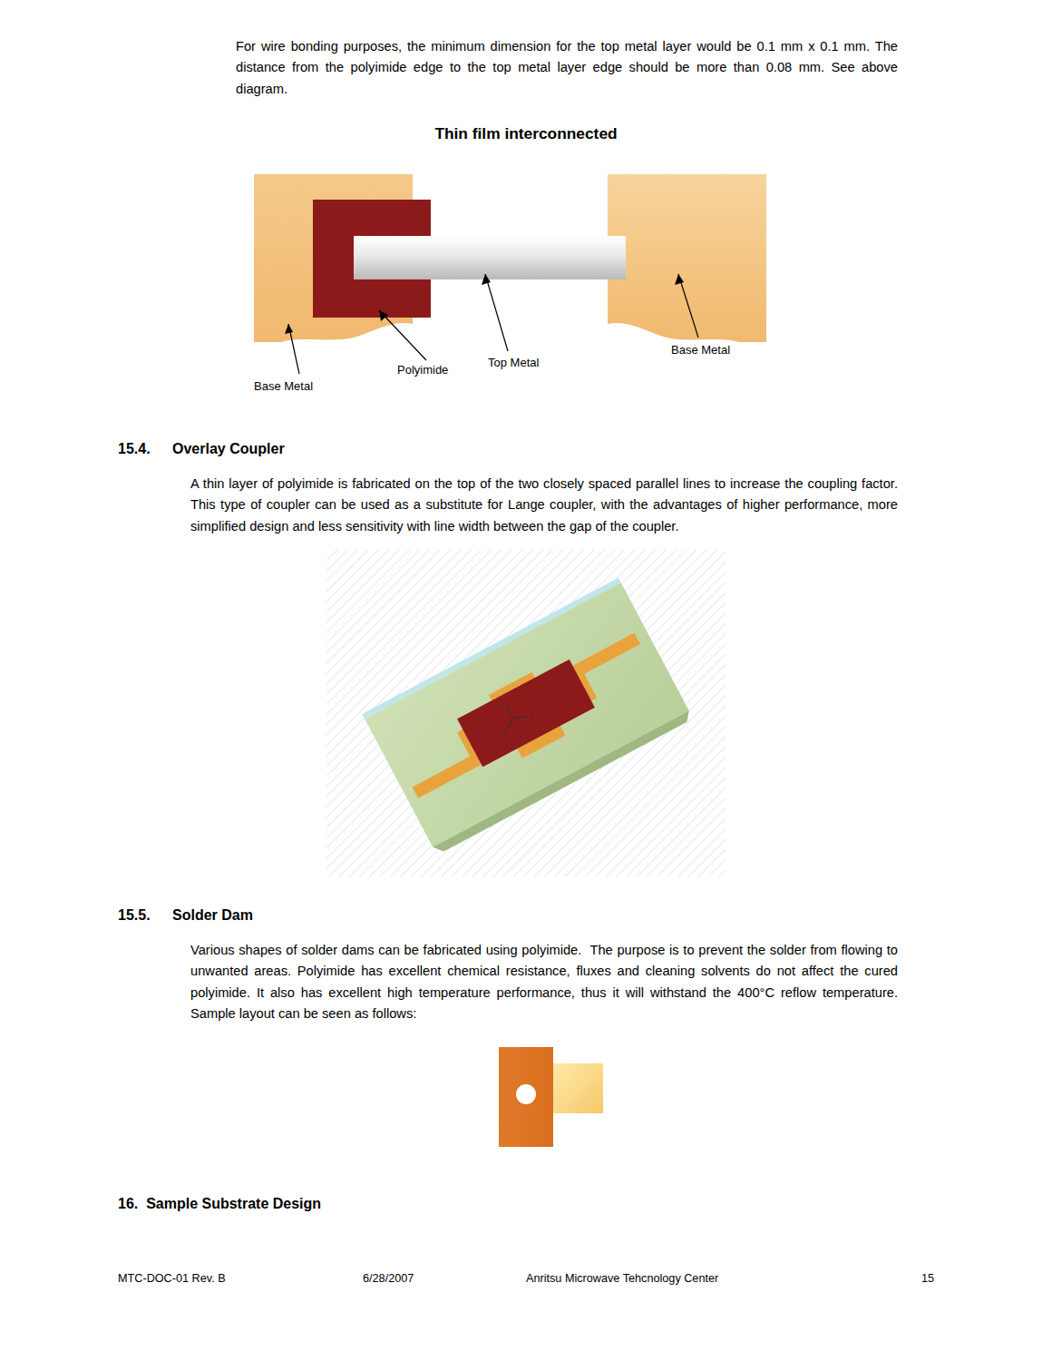For wire bonding purposes, the minimum dimension for the top metal layer would be 0.1 mm x 0.1 mm. The distance from the polyimide edge to the top metal layer edge should be more than 0.08 mm. See above diagram.
Thin film interconnected
Base Metal Polyimide Top Metal Base Metal
15.4. Overlay Coupler
A thin layer of polyimide is fabricated on the top of the two closely spaced parallel lines to increase the coupling factor. This type of coupler can be used as a substitute for Lange coupler, with the advantages of higher performance, more simplified design and less sensitivity with line width between the gap of the coupler.
y x z
15.5. Solder Dam
Various shapes of solder dams can be fabricated using polyimide. The purpose is to prevent the solder from flowing to unwanted areas. Polyimide has excellent chemical resistance, fluxes and cleaning solvents do not affect the cured polyimide. It also has excellent high temperature performance, thus it will withstand the 400°C reflow temperature. Sample layout can be seen as follows:
16. Sample Substrate Design
MTC-DOC-01 Rev. B
6/28/2007
Anritsu Microwave Tehcnology Center
15